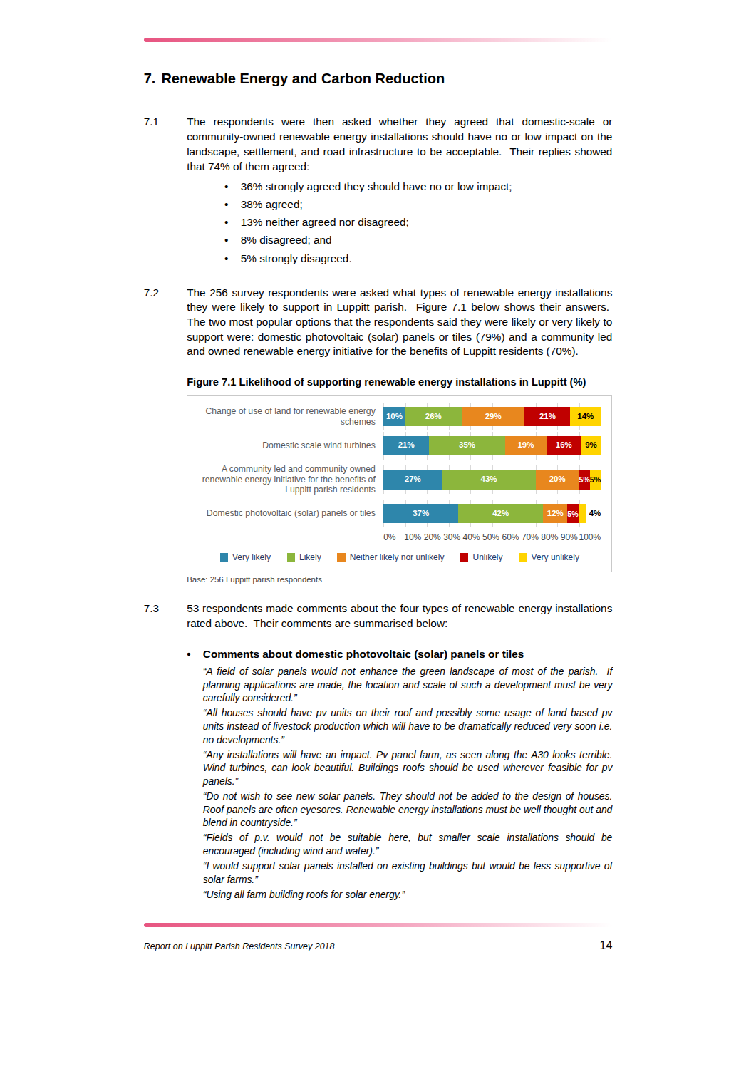7. Renewable Energy and Carbon Reduction
7.1
The respondents were then asked whether they agreed that domestic-scale or community-owned renewable energy installations should have no or low impact on the landscape, settlement, and road infrastructure to be acceptable. Their replies showed that 74% of them agreed:
36% strongly agreed they should have no or low impact;
38% agreed;
13% neither agreed nor disagreed;
8% disagreed; and
5% strongly disagreed.
7.2
The 256 survey respondents were asked what types of renewable energy installations they were likely to support in Luppitt parish. Figure 7.1 below shows their answers. The two most popular options that the respondents said they were likely or very likely to support were: domestic photovoltaic (solar) panels or tiles (79%) and a community led and owned renewable energy initiative for the benefits of Luppitt residents (70%).
Figure 7.1 Likelihood of supporting renewable energy installations in Luppitt (%)
Change of use of land for renewable energy schemes
10%
26%
29%
21%
14%
Domestic scale wind turbines
21%
35%
19%
16%
9%
A community led and community owned renewable energy initiative for the benefits of Luppitt parish residents
27%
43%
20%
5%
5%
Domestic photovoltaic (solar) panels or tiles
37%
42%
12%
5%
4%
0% 10% 20% 30% 40% 50% 60% 70% 80% 90% 100%
Very likely
Likely
Neither likely nor unlikely
Unlikely
Very unlikely
Base: 256 Luppitt parish respondents
7.3
53 respondents made comments about the four types of renewable energy installations rated above. Their comments are summarised below:
Comments about domestic photovoltaic (solar) panels or tiles
“A field of solar panels would not enhance the green landscape of most of the parish. If planning applications are made, the location and scale of such a development must be very carefully considered.”
“All houses should have pv units on their roof and possibly some usage of land based pv units instead of livestock production which will have to be dramatically reduced very soon i.e. no developments.”
“Any installations will have an impact. Pv panel farm, as seen along the A30 looks terrible. Wind turbines, can look beautiful. Buildings roofs should be used wherever feasible for pv panels.”
“Do not wish to see new solar panels. They should not be added to the design of houses. Roof panels are often eyesores. Renewable energy installations must be well thought out and blend in countryside.”
“Fields of p.v. would not be suitable here, but smaller scale installations should be encouraged (including wind and water).”
“I would support solar panels installed on existing buildings but would be less supportive of solar farms.”
“Using all farm building roofs for solar energy.”
Report on Luppitt Parish Residents Survey 2018
14